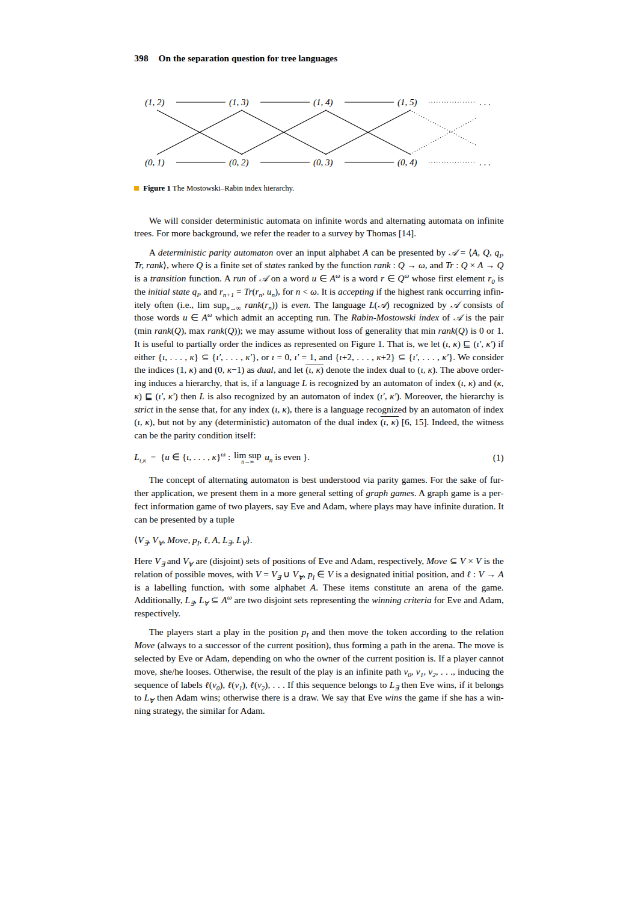398 On the separation question for tree languages
(1, 2) (1, 3) (1, 4) (1, 5) (0, 1) (0, 2) (0, 3) (0, 4) . . . . . .
Figure 1 The Mostowski–Rabin index hierarchy.
We will consider deterministic automata on infinite words and alternating automata on infinite trees. For more background, we refer the reader to a survey by Thomas [14].
A deterministic parity automaton over an input alphabet A can be presented by 𝒜 = ⟨A, Q, qI, Tr, rank⟩, where Q is a finite set of states ranked by the function rank : Q → ω, and Tr : Q × A → Q is a transition function. A run of 𝒜 on a word u ∈ Aω is a word r ∈ Qω whose first element r0 is the initial state qI, and rn+1 = Tr(rn, un), for n < ω. It is accepting if the highest rank occurring infinitely often (i.e., lim supn→∞ rank(rn)) is even. The language L(𝒜) recognized by 𝒜 consists of those words u ∈ Aω which admit an accepting run. The Rabin-Mostowski index of 𝒜 is the pair (min rank(Q), max rank(Q)); we may assume without loss of generality that min rank(Q) is 0 or 1. It is useful to partially order the indices as represented on Figure 1. That is, we let (ι, κ) (ι′, κ′) if either {ι, . . . , κ} ⊆ {ι′, . . . , κ′}, or ι = 0, ι′ = 1, and {ι+2, . . . , κ+2} ⊆ {ι′, . . . , κ′}. We consider the indices (1, κ) and (0, κ−1) as dual, and let (ι, κ) denote the index dual to (ι, κ). The above ordering induces a hierarchy, that is, if a language L is recognized by an automaton of index (ι, κ) and (κ, κ) (ι′, κ′) then L is also recognized by an automaton of index (ι′, κ′). Moreover, the hierarchy is strict in the sense that, for any index (ι, κ), there is a language recognized by an automaton of index (ι, κ), but not by any (deterministic) automaton of the dual index (ι, κ) [6, 15]. Indeed, the witness can be the parity condition itself:
Lι,κ = {u ∈ {ι, . . . , κ}ω : lim sup n→∞ un is even }.
(1)
The concept of alternating automaton is best understood via parity games. For the sake of further application, we present them in a more general setting of graph games. A graph game is a perfect information game of two players, say Eve and Adam, where plays may have infinite duration. It can be presented by a tuple
⟨V∃, V∀, Move, pI, ℓ, A, L∃, L∀⟩.
Here V∃ and V∀ are (disjoint) sets of positions of Eve and Adam, respectively, Move ⊆ V × V is the relation of possible moves, with V = V∃ ∪ V∀, pI ∈ V is a designated initial position, and ℓ : V → A is a labelling function, with some alphabet A. These items constitute an arena of the game. Additionally, L∃, L∀ ⊆ Aω are two disjoint sets representing the winning criteria for Eve and Adam, respectively.
The players start a play in the position pI and then move the token according to the relation Move (always to a successor of the current position), thus forming a path in the arena. The move is selected by Eve or Adam, depending on who the owner of the current position is. If a player cannot move, she/he looses. Otherwise, the result of the play is an infinite path v0, v1, v2, . . ., inducing the sequence of labels ℓ(v0), ℓ(v1), ℓ(v2), . . . If this sequence belongs to L∃ then Eve wins, if it belongs to L∀ then Adam wins; otherwise there is a draw. We say that Eve wins the game if she has a winning strategy, the similar for Adam.